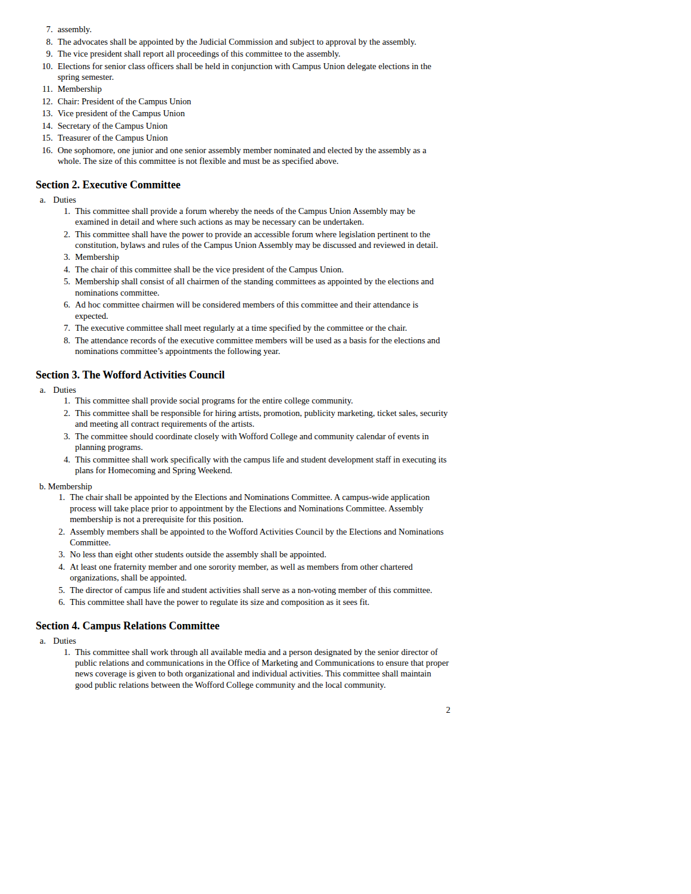assembly.
The advocates shall be appointed by the Judicial Commission and subject to approval by the assembly.
The vice president shall report all proceedings of this committee to the assembly.
Elections for senior class officers shall be held in conjunction with Campus Union delegate elections in the spring semester.
Membership
Chair: President of the Campus Union
Vice president of the Campus Union
Secretary of the Campus Union
Treasurer of the Campus Union
One sophomore, one junior and one senior assembly member nominated and elected by the assembly as a whole. The size of this committee is not flexible and must be as specified above.
Section 2. Executive Committee
Duties
This committee shall provide a forum whereby the needs of the Campus Union Assembly may be examined in detail and where such actions as may be necessary can be undertaken.
This committee shall have the power to provide an accessible forum where legislation pertinent to the constitution, bylaws and rules of the Campus Union Assembly may be discussed and reviewed in detail.
Membership
The chair of this committee shall be the vice president of the Campus Union.
Membership shall consist of all chairmen of the standing committees as appointed by the elections and nominations committee.
Ad hoc committee chairmen will be considered members of this committee and their attendance is expected.
The executive committee shall meet regularly at a time specified by the committee or the chair.
The attendance records of the executive committee members will be used as a basis for the elections and nominations committee’s appointments the following year.
Section 3. The Wofford Activities Council
Duties
This committee shall provide social programs for the entire college community.
This committee shall be responsible for hiring artists, promotion, publicity marketing, ticket sales, security and meeting all contract requirements of the artists.
The committee should coordinate closely with Wofford College and community calendar of events in planning programs.
This committee shall work specifically with the campus life and student development staff in executing its plans for Homecoming and Spring Weekend.
Membership
The chair shall be appointed by the Elections and Nominations Committee. A campus-wide application process will take place prior to appointment by the Elections and Nominations Committee. Assembly membership is not a prerequisite for this position.
Assembly members shall be appointed to the Wofford Activities Council by the Elections and Nominations Committee.
No less than eight other students outside the assembly shall be appointed.
At least one fraternity member and one sorority member, as well as members from other chartered organizations, shall be appointed.
The director of campus life and student activities shall serve as a non-voting member of this committee.
This committee shall have the power to regulate its size and composition as it sees fit.
Section 4. Campus Relations Committee
Duties
This committee shall work through all available media and a person designated by the senior director of public relations and communications in the Office of Marketing and Communications to ensure that proper news coverage is given to both organizational and individual activities. This committee shall maintain good public relations between the Wofford College community and the local community.
2